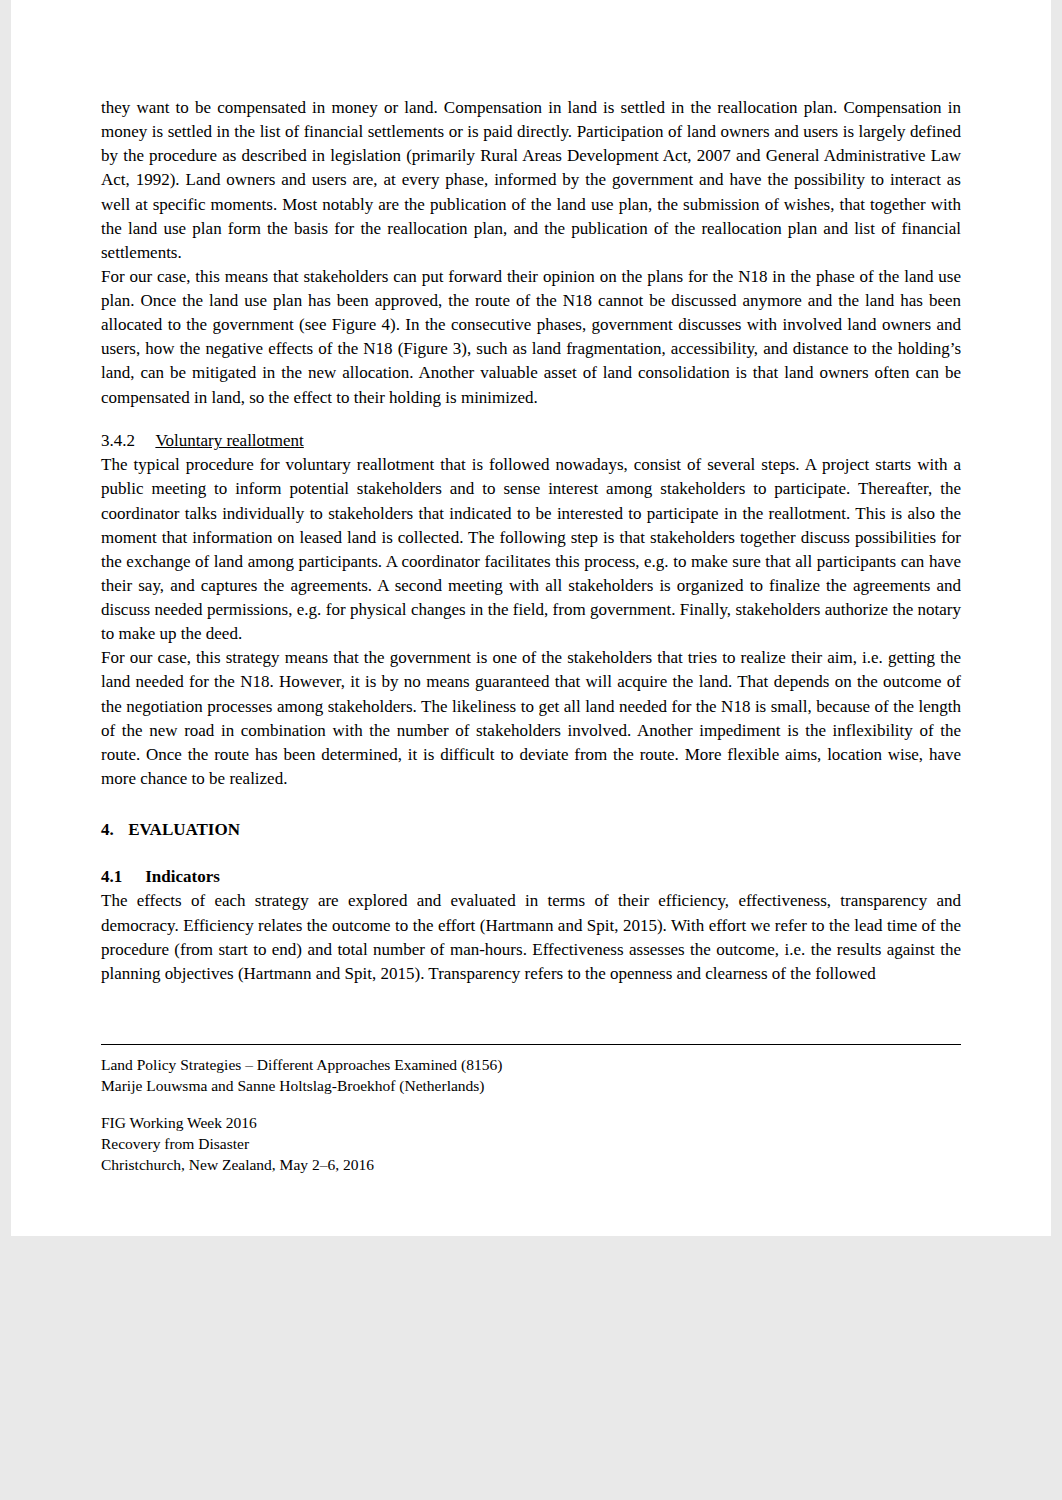they want to be compensated in money or land. Compensation in land is settled in the reallocation plan. Compensation in money is settled in the list of financial settlements or is paid directly. Participation of land owners and users is largely defined by the procedure as described in legislation (primarily Rural Areas Development Act, 2007 and General Administrative Law Act, 1992). Land owners and users are, at every phase, informed by the government and have the possibility to interact as well at specific moments. Most notably are the publication of the land use plan, the submission of wishes, that together with the land use plan form the basis for the reallocation plan, and the publication of the reallocation plan and list of financial settlements.
For our case, this means that stakeholders can put forward their opinion on the plans for the N18 in the phase of the land use plan. Once the land use plan has been approved, the route of the N18 cannot be discussed anymore and the land has been allocated to the government (see Figure 4). In the consecutive phases, government discusses with involved land owners and users, how the negative effects of the N18 (Figure 3), such as land fragmentation, accessibility, and distance to the holding’s land, can be mitigated in the new allocation. Another valuable asset of land consolidation is that land owners often can be compensated in land, so the effect to their holding is minimized.
3.4.2 Voluntary reallotment
The typical procedure for voluntary reallotment that is followed nowadays, consist of several steps. A project starts with a public meeting to inform potential stakeholders and to sense interest among stakeholders to participate. Thereafter, the coordinator talks individually to stakeholders that indicated to be interested to participate in the reallotment. This is also the moment that information on leased land is collected. The following step is that stakeholders together discuss possibilities for the exchange of land among participants. A coordinator facilitates this process, e.g. to make sure that all participants can have their say, and captures the agreements. A second meeting with all stakeholders is organized to finalize the agreements and discuss needed permissions, e.g. for physical changes in the field, from government. Finally, stakeholders authorize the notary to make up the deed.
For our case, this strategy means that the government is one of the stakeholders that tries to realize their aim, i.e. getting the land needed for the N18. However, it is by no means guaranteed that will acquire the land. That depends on the outcome of the negotiation processes among stakeholders. The likeliness to get all land needed for the N18 is small, because of the length of the new road in combination with the number of stakeholders involved. Another impediment is the inflexibility of the route. Once the route has been determined, it is difficult to deviate from the route. More flexible aims, location wise, have more chance to be realized.
4. Evaluation
4.1 Indicators
The effects of each strategy are explored and evaluated in terms of their efficiency, effectiveness, transparency and democracy. Efficiency relates the outcome to the effort (Hartmann and Spit, 2015). With effort we refer to the lead time of the procedure (from start to end) and total number of man-hours. Effectiveness assesses the outcome, i.e. the results against the planning objectives (Hartmann and Spit, 2015). Transparency refers to the openness and clearness of the followed
Land Policy Strategies – Different Approaches Examined (8156)
Marije Louwsma and Sanne Holtslag-Broekhof (Netherlands)
FIG Working Week 2016
Recovery from Disaster
Christchurch, New Zealand, May 2–6, 2016